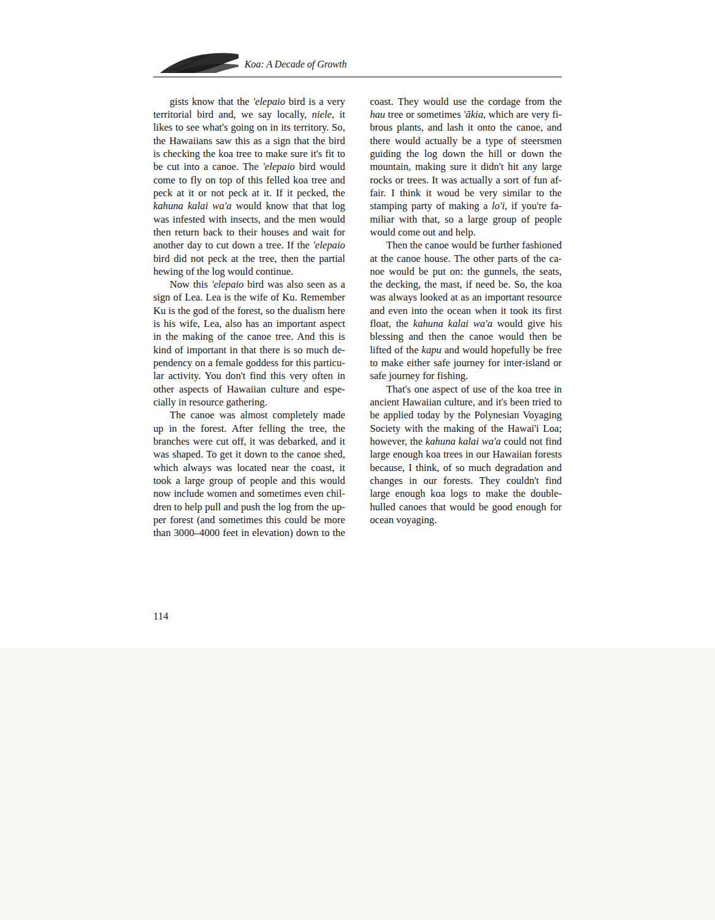Koa: A Decade of Growth
gists know that the 'elepaio bird is a very territorial bird and, we say locally, niele, it likes to see what's going on in its territory. So, the Hawaiians saw this as a sign that the bird is checking the koa tree to make sure it's fit to be cut into a canoe. The 'elepaio bird would come to fly on top of this felled koa tree and peck at it or not peck at it. If it pecked, the kahuna kalai wa'a would know that that log was infested with insects, and the men would then return back to their houses and wait for another day to cut down a tree. If the 'elepaio bird did not peck at the tree, then the partial hewing of the log would continue.
Now this 'elepaio bird was also seen as a sign of Lea. Lea is the wife of Ku. Remember Ku is the god of the forest, so the dualism here is his wife, Lea, also has an important aspect in the making of the canoe tree. And this is kind of important in that there is so much dependency on a female goddess for this particular activity. You don't find this very often in other aspects of Hawaiian culture and especially in resource gathering.
The canoe was almost completely made up in the forest. After felling the tree, the branches were cut off, it was debarked, and it was shaped. To get it down to the canoe shed, which always was located near the coast, it took a large group of people and this would now include women and sometimes even children to help pull and push the log from the upper forest (and sometimes this could be more than 3000–4000 feet in elevation) down to the coast. They would use the cordage from the hau tree or sometimes 'ākia, which are very fibrous plants, and lash it onto the canoe, and there would actually be a type of steersmen guiding the log down the hill or down the mountain, making sure it didn't hit any large rocks or trees. It was actually a sort of fun affair. I think it woud be very similar to the stamping party of making a lo'i, if you're familiar with that, so a large group of people would come out and help.
Then the canoe would be further fashioned at the canoe house. The other parts of the canoe would be put on: the gunnels, the seats, the decking, the mast, if need be. So, the koa was always looked at as an important resource and even into the ocean when it took its first float, the kahuna kalai wa'a would give his blessing and then the canoe would then be lifted of the kapu and would hopefully be free to make either safe journey for inter-island or safe journey for fishing.
That's one aspect of use of the koa tree in ancient Hawaiian culture, and it's been tried to be applied today by the Polynesian Voyaging Society with the making of the Hawai'i Loa; however, the kahuna kalai wa'a could not find large enough koa trees in our Hawaiian forests because, I think, of so much degradation and changes in our forests. They couldn't find large enough koa logs to make the double-hulled canoes that would be good enough for ocean voyaging.
114